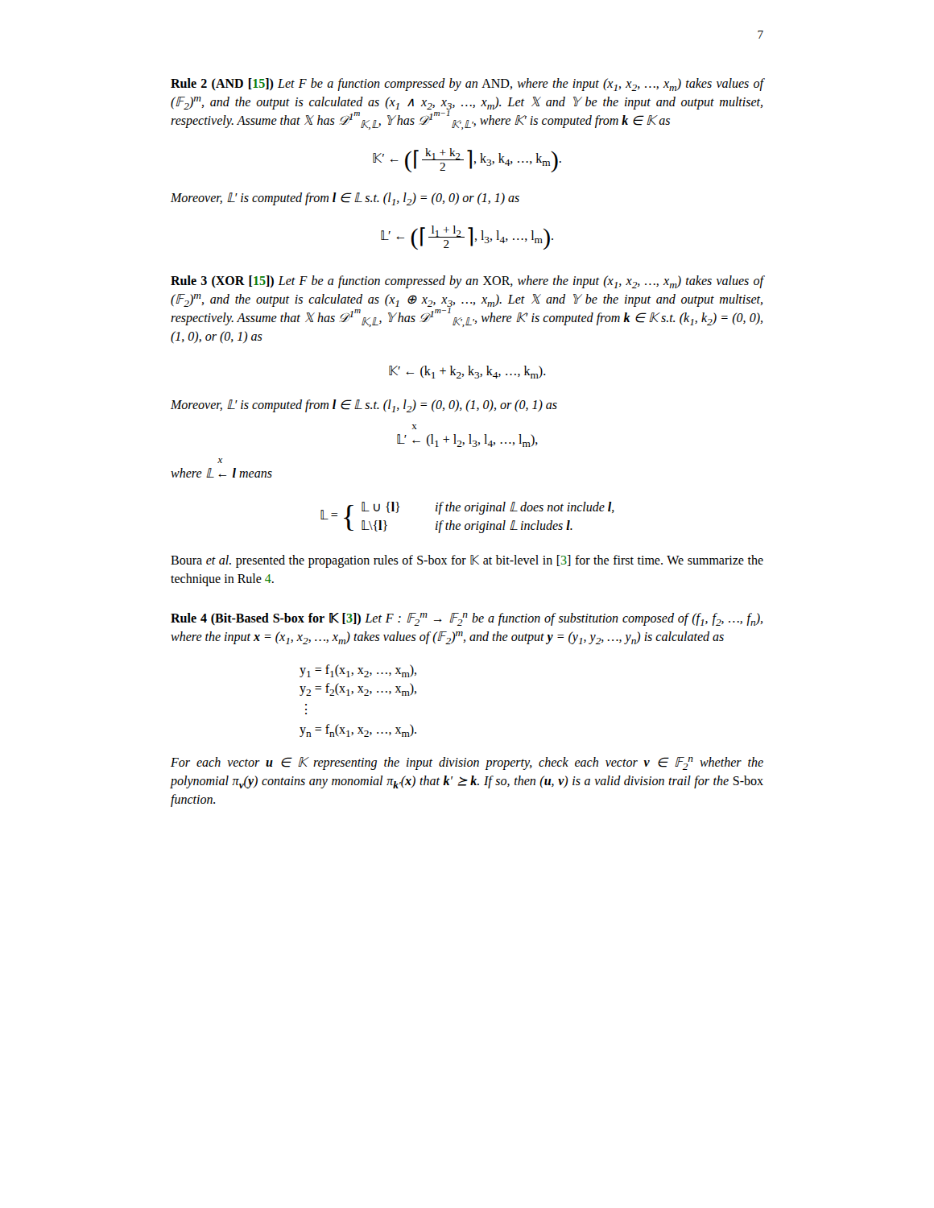7
Rule 2 (AND [15]) Let F be a function compressed by an AND, where the input (x1, x2, …, xm) takes values of (𝔽2)m, and the output is calculated as (x1 ∧ x2, x3, …, xm). Let 𝕏 and 𝕐 be the input and output multiset, respectively. Assume that 𝕏 has 𝒟1m𝕂,𝕃, 𝕐 has 𝒟1m−1𝕂′,𝕃′, where 𝕂′ is computed from k ∈ 𝕂 as
𝕂′ ← (⌈k1 + k22⌉, k3, k4, …, km).
Moreover, 𝕃′ is computed from l ∈ 𝕃 s.t. (l1, l2) = (0, 0) or (1, 1) as
𝕃′ ← (⌈l1 + l22⌉, l3, l4, …, lm).
Rule 3 (XOR [15]) Let F be a function compressed by an XOR, where the input (x1, x2, …, xm) takes values of (𝔽2)m, and the output is calculated as (x1 ⊕ x2, x3, …, xm). Let 𝕏 and 𝕐 be the input and output multiset, respectively. Assume that 𝕏 has 𝒟1m𝕂,𝕃, 𝕐 has 𝒟1m−1𝕂′,𝕃′, where 𝕂′ is computed from k ∈ 𝕂 s.t. (k1, k2) = (0, 0), (1, 0), or (0, 1) as
𝕂′ ← (k1 + k2, k3, k4, …, km).
Moreover, 𝕃′ is computed from l ∈ 𝕃 s.t. (l1, l2) = (0, 0), (1, 0), or (0, 1) as
𝕃′ x← (l1 + l2, l3, l4, …, lm),
where 𝕃 x← l means
𝕃 = {𝕃 ∪ {l} if the original 𝕃 does not include l, 𝕃\{l} if the original 𝕃 includes l.
Boura et al. presented the propagation rules of S-box for 𝕂 at bit-level in [3] for the first time. We summarize the technique in Rule 4.
Rule 4 (Bit-Based S-box for 𝕂 [3]) Let F : 𝔽2m → 𝔽2n be a function of substitution composed of (f1, f2, …, fn), where the input x = (x1, x2, …, xm) takes values of (𝔽2)m, and the output y = (y1, y2, …, yn) is calculated as
y1 = f1(x1, x2, …, xm), y2 = f2(x1, x2, …, xm), ⋮ yn = fn(x1, x2, …, xm).
For each vector u ∈ 𝕂 representing the input division property, check each vector v ∈ 𝔽2n whether the polynomial πv(y) contains any monomial πk′(x) that k′ ⪰ k. If so, then (u, v) is a valid division trail for the S-box function.